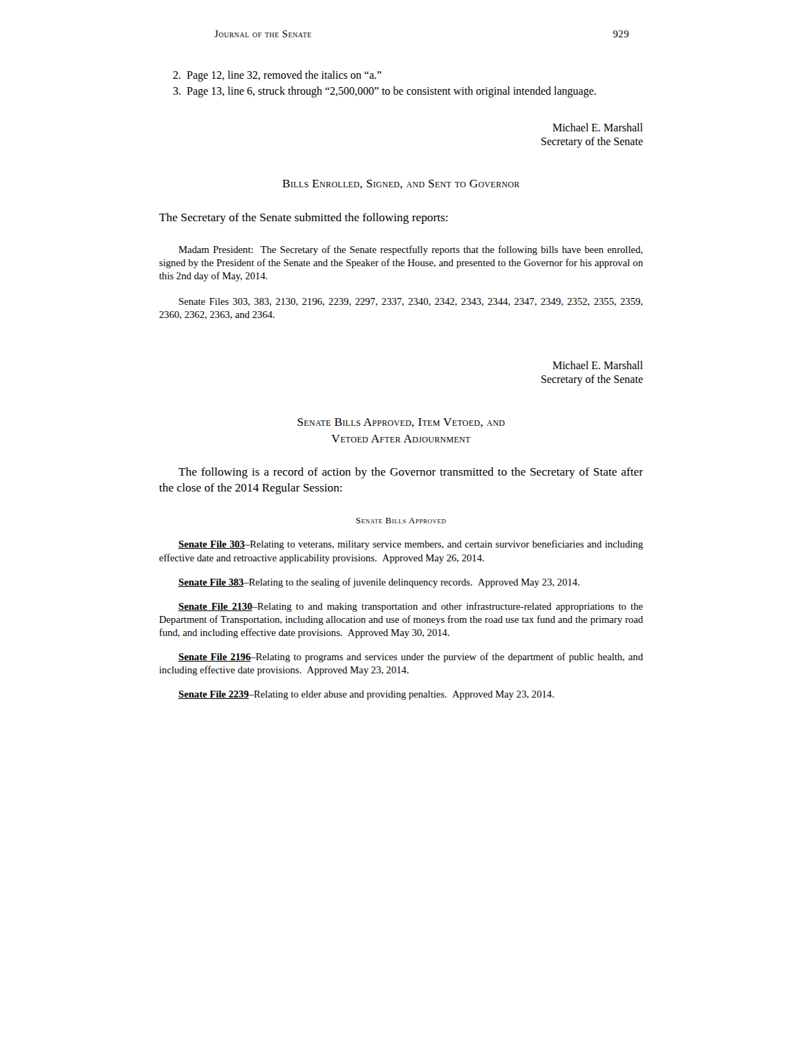Journal of the Senate 929
Page 12, line 32, removed the italics on “a.”
Page 13, line 6, struck through “2,500,000” to be consistent with original intended language.
Michael E. Marshall
Secretary of the Senate
Bills Enrolled, Signed, and Sent to Governor
The Secretary of the Senate submitted the following reports:
Madam President: The Secretary of the Senate respectfully reports that the following bills have been enrolled, signed by the President of the Senate and the Speaker of the House, and presented to the Governor for his approval on this 2nd day of May, 2014.
Senate Files 303, 383, 2130, 2196, 2239, 2297, 2337, 2340, 2342, 2343, 2344, 2347, 2349, 2352, 2355, 2359, 2360, 2362, 2363, and 2364.
Michael E. Marshall
Secretary of the Senate
Senate Bills Approved, Item Vetoed, and
Vetoed After Adjournment
The following is a record of action by the Governor transmitted to the Secretary of State after the close of the 2014 Regular Session:
Senate Bills Approved
Senate File 303–Relating to veterans, military service members, and certain survivor beneficiaries and including effective date and retroactive applicability provisions. Approved May 26, 2014.
Senate File 383–Relating to the sealing of juvenile delinquency records. Approved May 23, 2014.
Senate File 2130–Relating to and making transportation and other infrastructure-related appropriations to the Department of Transportation, including allocation and use of moneys from the road use tax fund and the primary road fund, and including effective date provisions. Approved May 30, 2014.
Senate File 2196–Relating to programs and services under the purview of the department of public health, and including effective date provisions. Approved May 23, 2014.
Senate File 2239–Relating to elder abuse and providing penalties. Approved May 23, 2014.